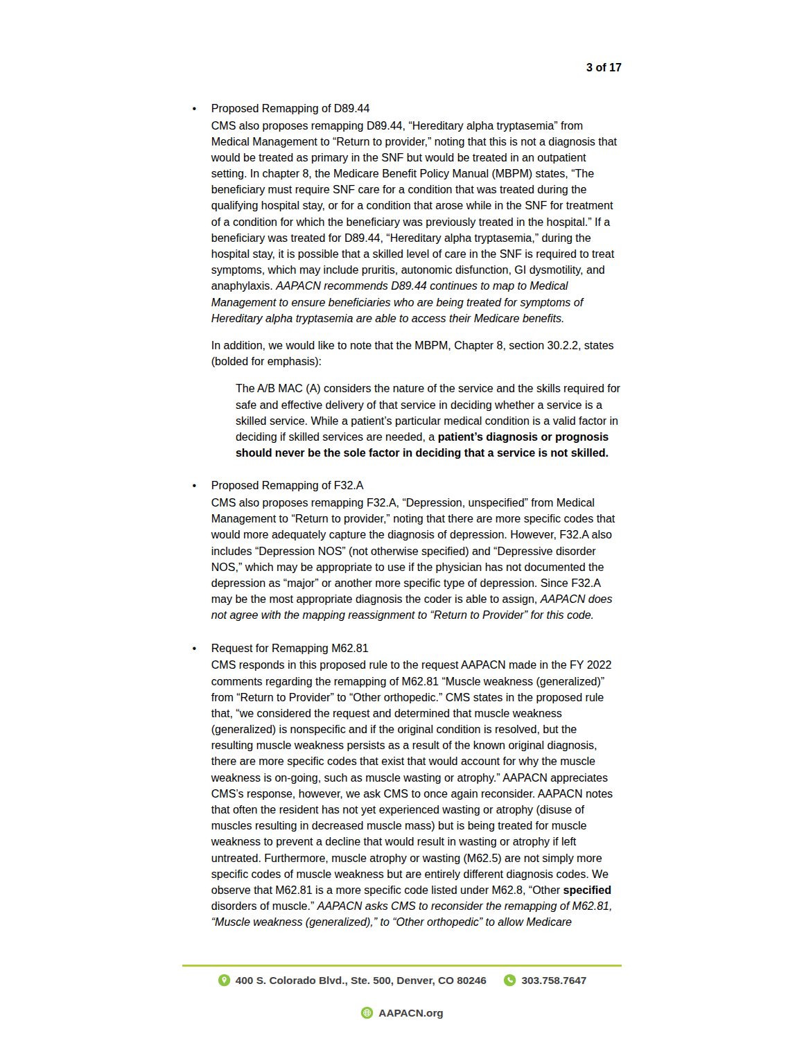3 of 17
Proposed Remapping of D89.44
CMS also proposes remapping D89.44, “Hereditary alpha tryptasemia” from Medical Management to “Return to provider,” noting that this is not a diagnosis that would be treated as primary in the SNF but would be treated in an outpatient setting. In chapter 8, the Medicare Benefit Policy Manual (MBPM) states, “The beneficiary must require SNF care for a condition that was treated during the qualifying hospital stay, or for a condition that arose while in the SNF for treatment of a condition for which the beneficiary was previously treated in the hospital.” If a beneficiary was treated for D89.44, “Hereditary alpha tryptasemia,” during the hospital stay, it is possible that a skilled level of care in the SNF is required to treat symptoms, which may include pruritis, autonomic disfunction, GI dysmotility, and anaphylaxis. AAPACN recommends D89.44 continues to map to Medical Management to ensure beneficiaries who are being treated for symptoms of Hereditary alpha tryptasemia are able to access their Medicare benefits.
In addition, we would like to note that the MBPM, Chapter 8, section 30.2.2, states (bolded for emphasis):
The A/B MAC (A) considers the nature of the service and the skills required for safe and effective delivery of that service in deciding whether a service is a skilled service. While a patient’s particular medical condition is a valid factor in deciding if skilled services are needed, a patient’s diagnosis or prognosis should never be the sole factor in deciding that a service is not skilled.
Proposed Remapping of F32.A
CMS also proposes remapping F32.A, “Depression, unspecified” from Medical Management to “Return to provider,” noting that there are more specific codes that would more adequately capture the diagnosis of depression. However, F32.A also includes “Depression NOS” (not otherwise specified) and “Depressive disorder NOS,” which may be appropriate to use if the physician has not documented the depression as “major” or another more specific type of depression. Since F32.A may be the most appropriate diagnosis the coder is able to assign, AAPACN does not agree with the mapping reassignment to “Return to Provider” for this code.
Request for Remapping M62.81
CMS responds in this proposed rule to the request AAPACN made in the FY 2022 comments regarding the remapping of M62.81 “Muscle weakness (generalized)” from “Return to Provider” to “Other orthopedic.” CMS states in the proposed rule that, “we considered the request and determined that muscle weakness (generalized) is nonspecific and if the original condition is resolved, but the resulting muscle weakness persists as a result of the known original diagnosis, there are more specific codes that exist that would account for why the muscle weakness is on-going, such as muscle wasting or atrophy.” AAPACN appreciates CMS’s response, however, we ask CMS to once again reconsider. AAPACN notes that often the resident has not yet experienced wasting or atrophy (disuse of muscles resulting in decreased muscle mass) but is being treated for muscle weakness to prevent a decline that would result in wasting or atrophy if left untreated. Furthermore, muscle atrophy or wasting (M62.5) are not simply more specific codes of muscle weakness but are entirely different diagnosis codes. We observe that M62.81 is a more specific code listed under M62.8, “Other specified disorders of muscle.” AAPACN asks CMS to reconsider the remapping of M62.81, “Muscle weakness (generalized),” to “Other orthopedic” to allow Medicare
400 S. Colorado Blvd., Ste. 500, Denver, CO 80246 303.758.7647 AAPACN.org